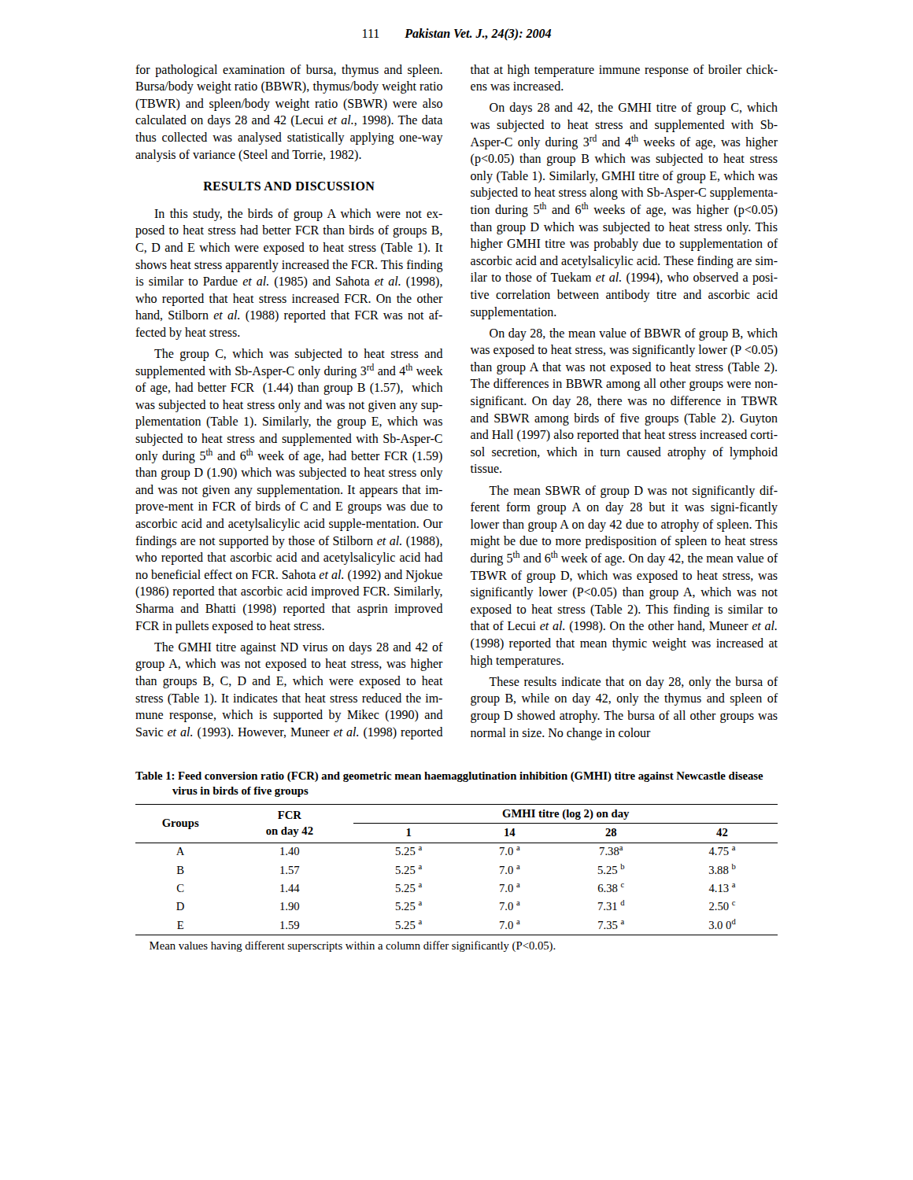111 Pakistan Vet. J., 24(3): 2004
for pathological examination of bursa, thymus and spleen. Bursa/body weight ratio (BBWR), thymus/body weight ratio (TBWR) and spleen/body weight ratio (SBWR) were also calculated on days 28 and 42 (Lecui et al., 1998). The data thus collected was analysed statistically applying one-way analysis of variance (Steel and Torrie, 1982).
RESULTS AND DISCUSSION
In this study, the birds of group A which were not exposed to heat stress had better FCR than birds of groups B, C, D and E which were exposed to heat stress (Table 1). It shows heat stress apparently increased the FCR. This finding is similar to Pardue et al. (1985) and Sahota et al. (1998), who reported that heat stress increased FCR. On the other hand, Stilborn et al. (1988) reported that FCR was not affected by heat stress.
The group C, which was subjected to heat stress and supplemented with Sb-Asper-C only during 3rd and 4th week of age, had better FCR (1.44) than group B (1.57), which was subjected to heat stress only and was not given any supplementation (Table 1). Similarly, the group E, which was subjected to heat stress and supplemented with Sb-Asper-C only during 5th and 6th week of age, had better FCR (1.59) than group D (1.90) which was subjected to heat stress only and was not given any supplementation. It appears that improve-ment in FCR of birds of C and E groups was due to ascorbic acid and acetylsalicylic acid supple-mentation. Our findings are not supported by those of Stilborn et al. (1988), who reported that ascorbic acid and acetylsalicylic acid had no beneficial effect on FCR. Sahota et al. (1992) and Njokue (1986) reported that ascorbic acid improved FCR. Similarly, Sharma and Bhatti (1998) reported that asprin improved FCR in pullets exposed to heat stress.
The GMHI titre against ND virus on days 28 and 42 of group A, which was not exposed to heat stress, was higher than groups B, C, D and E, which were exposed to heat stress (Table 1). It indicates that heat stress reduced the immune response, which is supported by Mikec (1990) and Savic et al. (1993). However, Muneer et al. (1998) reported that at high temperature immune response of broiler chickens was increased.
On days 28 and 42, the GMHI titre of group C, which was subjected to heat stress and supplemented with Sb-Asper-C only during 3rd and 4th weeks of age, was higher (p<0.05) than group B which was subjected to heat stress only (Table 1). Similarly, GMHI titre of group E, which was subjected to heat stress along with Sb-Asper-C supplementation during 5th and 6th weeks of age, was higher (p<0.05) than group D which was subjected to heat stress only. This higher GMHI titre was probably due to supplementation of ascorbic acid and acetylsalicylic acid. These finding are similar to those of Tuekam et al. (1994), who observed a positive correlation between antibody titre and ascorbic acid supplementation.
On day 28, the mean value of BBWR of group B, which was exposed to heat stress, was significantly lower (P <0.05) than group A that was not exposed to heat stress (Table 2). The differences in BBWR among all other groups were non-significant. On day 28, there was no difference in TBWR and SBWR among birds of five groups (Table 2). Guyton and Hall (1997) also reported that heat stress increased cortisol secretion, which in turn caused atrophy of lymphoid tissue.
The mean SBWR of group D was not significantly different form group A on day 28 but it was signi-ficantly lower than group A on day 42 due to atrophy of spleen. This might be due to more predisposition of spleen to heat stress during 5th and 6th week of age. On day 42, the mean value of TBWR of group D, which was exposed to heat stress, was significantly lower (P<0.05) than group A, which was not exposed to heat stress (Table 2). This finding is similar to that of Lecui et al. (1998). On the other hand, Muneer et al. (1998) reported that mean thymic weight was increased at high temperatures.
These results indicate that on day 28, only the bursa of group B, while on day 42, only the thymus and spleen of group D showed atrophy. The bursa of all other groups was normal in size. No change in colour
Table 1: Feed conversion ratio (FCR) and geometric mean haemagglutination inhibition (GMHI) titre against Newcastle disease virus in birds of five groups
| Groups | FCR on day 42 | GMHI titre (log 2) on day |
| --- | --- | --- |
| 1 | 14 | 28 | 42 |
| A | 1.40 | 5.25 a | 7.0 a | 7.38 a | 4.75 a |
| B | 1.57 | 5.25 a | 7.0 a | 5.25 b | 3.88 b |
| C | 1.44 | 5.25 a | 7.0 a | 6.38 c | 4.13 a |
| D | 1.90 | 5.25 a | 7.0 a | 7.31 d | 2.50 c |
| E | 1.59 | 5.25 a | 7.0 a | 7.35 a | 3.0 0 d |
Mean values having different superscripts within a column differ significantly (P<0.05).